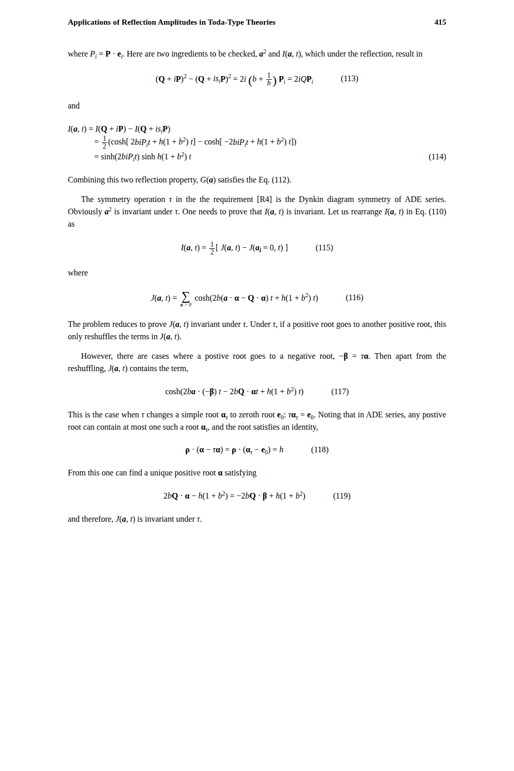Applications of Reflection Amplitudes in Toda-Type Theories 415
where Pi = P · ei. Here are two ingredients to be checked, a2 and I(a, t), which under the reflection, result in
(Q + iP)2 − (Q + isi P)2 = 2i (b + 1 b) Pi = 2iQ Pi
(113)
and
I(a, t) = I(Q + iP) − I(Q + isi P)
= 12(cosh[ 2biPit + h(1 + b2) t] − cosh[ −2biPit + h(1 + b2) t])
= sinh(2biPit) sinh h(1 + b2) t
(114)
Combining this two reflection property, G(a) satisfies the Eq. (112).
The symmetry operation τ in the the requirement [R4] is the Dynkin diagram symmetry of ADE series. Obviously a2 is invariant under τ. One needs to prove that I(a, t) is invariant. Let us rearrange I(a, t) in Eq. (110) as
I(a, t) = 12[ J(a, t) − J(ai = 0, t) ]
(115)
where
J(a, t) = ∑a > 0 cosh(2b(a · α − Q · α) t + h(1 + b2) t)
(116)
The problem reduces to prove J(a, t) invariant under τ. Under τ, if a positive root goes to another positive root, this only reshuffles the terms in J(a, t).
However, there are cases where a postive root goes to a negative root, −β = τα. Then apart from the reshuffling, J(a, t) contains the term,
cosh(2ba · (−β) t − 2bQ · αt + h(1 + b2) t)
(117)
This is the case when τ changes a simple root ατ to zeroth root e0: τατ = e0. Noting that in ADE series, any postive root can contain at most one such a root ατ, and the root satisfies an identity,
ρ · (α − τα) = ρ · (ατ − e0) = h
(118)
From this one can find a unique positive root α satisfying
2bQ · α − h(1 + b2) = −2bQ · β + h(1 + b2)
(119)
and therefore, J(a, t) is invariant under τ.